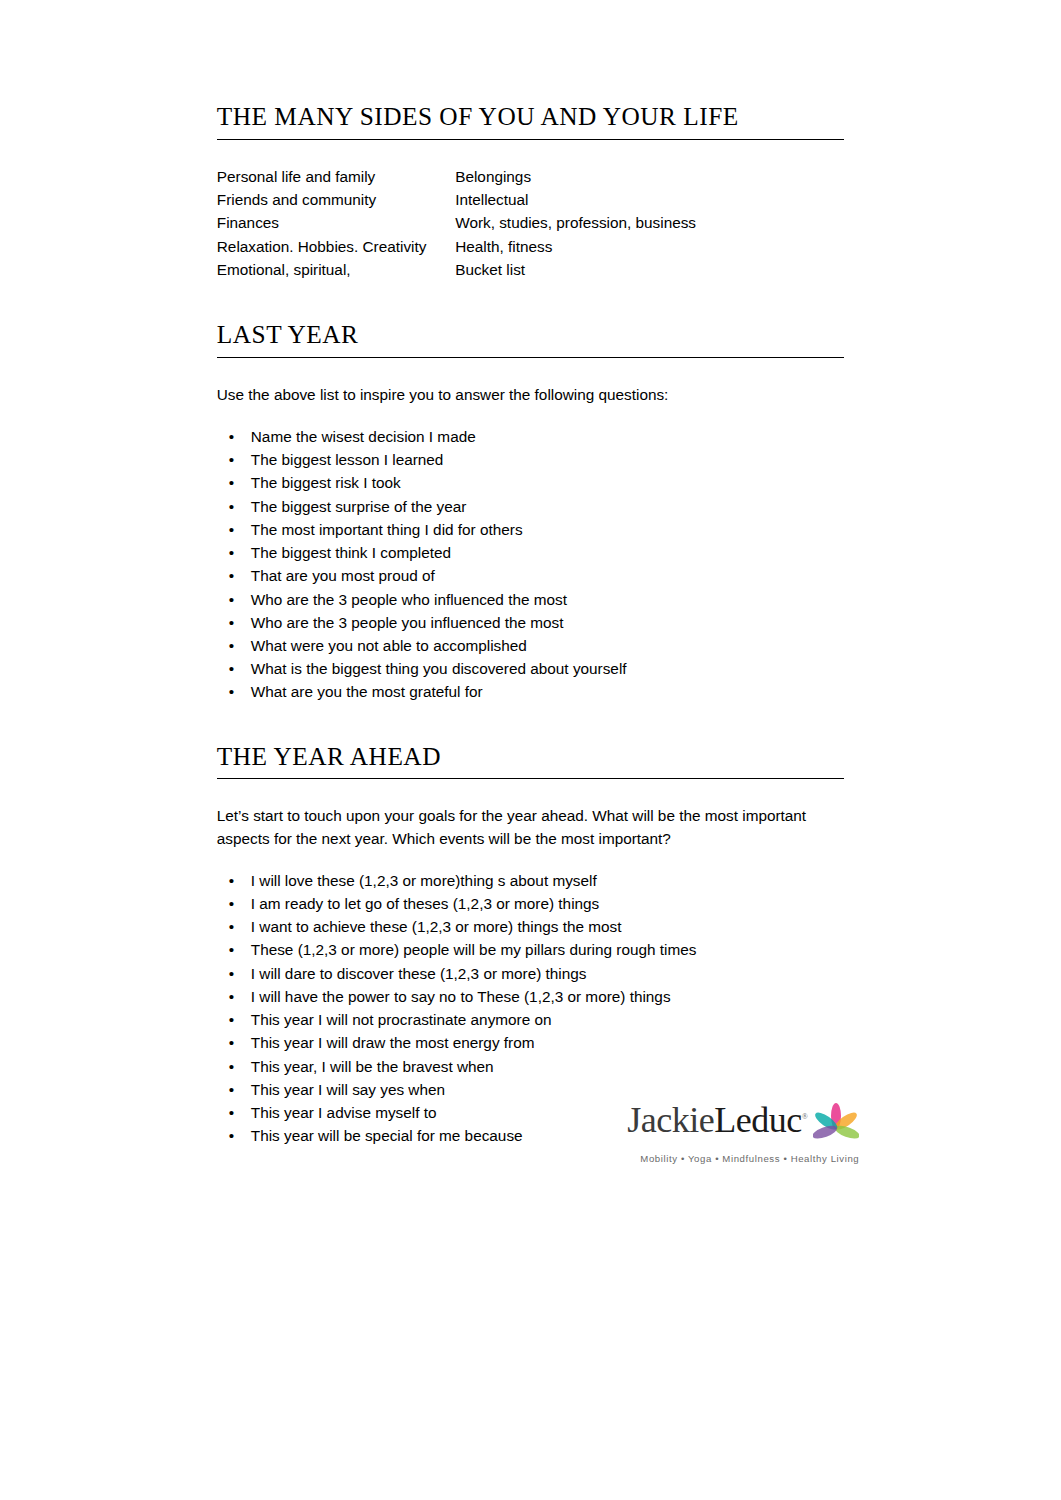The Many Sides of You and Your Life
Personal life and family
Belongings
Friends and community
Intellectual
Finances
Work, studies, profession, business
Relaxation. Hobbies. Creativity
Health, fitness
Emotional, spiritual,
Bucket list
Last Year
Use the above list to inspire you to answer the following questions:
Name the wisest decision I made
The biggest lesson I learned
The biggest risk I took
The biggest surprise of the year
The most important thing I did for others
The biggest think I completed
That are you most proud of
Who are the 3 people who influenced the most
Who are the 3 people you influenced the most
What were you not able to accomplished
What is the biggest thing you discovered about yourself
What are you the most grateful for
The Year Ahead
Let’s start to touch upon your goals for the year ahead. What will be the most important aspects for the next year. Which events will be the most important?
I will love these (1,2,3 or more)thing s about myself
I am ready to let go of theses (1,2,3 or more) things
I want to achieve these (1,2,3 or more) things the most
These (1,2,3 or more) people will be my pillars during rough times
I will dare to discover these (1,2,3 or more) things
I will have the power to say no to These (1,2,3 or more) things
This year I will not procrastinate anymore on
This year I will draw the most energy from
This year, I will be the bravest when
This year I will say yes when
This year I advise myself to
This year will be special for me because
JackieLeduc®
Mobility • Yoga • Mindfulness • Healthy Living